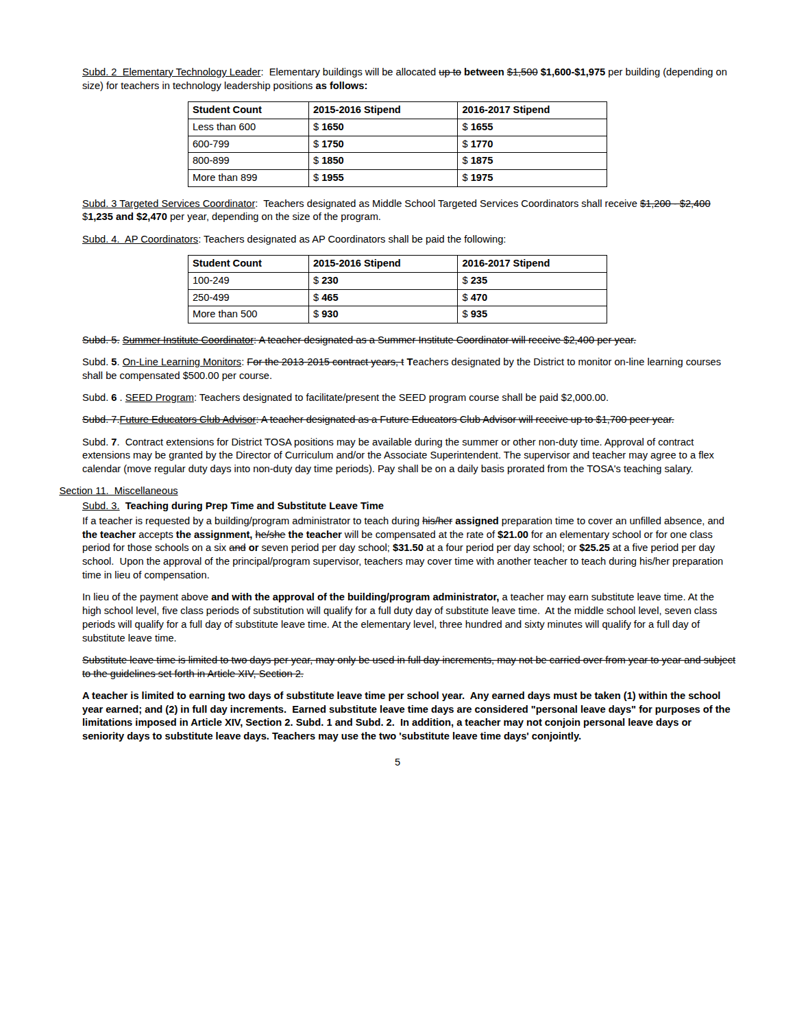Subd. 2 Elementary Technology Leader: Elementary buildings will be allocated up to between $1,500 $1,600-$1,975 per building (depending on size) for teachers in technology leadership positions as follows:
| Student Count | 2015-2016 Stipend | 2016-2017 Stipend |
| --- | --- | --- |
| Less than 600 | $ 1650 | $ 1655 |
| 600-799 | $ 1750 | $ 1770 |
| 800-899 | $ 1850 | $ 1875 |
| More than 899 | $ 1955 | $ 1975 |
Subd. 3 Targeted Services Coordinator: Teachers designated as Middle School Targeted Services Coordinators shall receive $1,200 - $2,400 $1,235 and $2,470 per year, depending on the size of the program.
Subd. 4. AP Coordinators: Teachers designated as AP Coordinators shall be paid the following:
| Student Count | 2015-2016 Stipend | 2016-2017 Stipend |
| --- | --- | --- |
| 100-249 | $ 230 | $ 235 |
| 250-499 | $ 465 | $ 470 |
| More than 500 | $ 930 | $ 935 |
Subd. 5. Summer Institute Coordinator: A teacher designated as a Summer Institute Coordinator will receive $2,400 per year.
Subd. 5. On-Line Learning Monitors: For the 2013-2015 contract years, t Teachers designated by the District to monitor on-line learning courses shall be compensated $500.00 per course.
Subd. 6 . SEED Program: Teachers designated to facilitate/present the SEED program course shall be paid $2,000.00.
Subd. 7.Future Educators Club Advisor: A teacher designated as a Future Educators Club Advisor will receive up to $1,700 peer year.
Subd. 7. Contract extensions for District TOSA positions may be available during the summer or other non-duty time. Approval of contract extensions may be granted by the Director of Curriculum and/or the Associate Superintendent. The supervisor and teacher may agree to a flex calendar (move regular duty days into non-duty day time periods). Pay shall be on a daily basis prorated from the TOSA's teaching salary.
Section 11. Miscellaneous
Subd. 3. Teaching during Prep Time and Substitute Leave Time
If a teacher is requested by a building/program administrator to teach during his/her assigned preparation time to cover an unfilled absence, and the teacher accepts the assignment, he/she the teacher will be compensated at the rate of $21.00 for an elementary school or for one class period for those schools on a six and or seven period per day school; $31.50 at a four period per day school; or $25.25 at a five period per day school. Upon the approval of the principal/program supervisor, teachers may cover time with another teacher to teach during his/her preparation time in lieu of compensation.
In lieu of the payment above and with the approval of the building/program administrator, a teacher may earn substitute leave time. At the high school level, five class periods of substitution will qualify for a full duty day of substitute leave time. At the middle school level, seven class periods will qualify for a full day of substitute leave time. At the elementary level, three hundred and sixty minutes will qualify for a full day of substitute leave time.
Substitute leave time is limited to two days per year, may only be used in full day increments, may not be carried over from year to year and subject to the guidelines set forth in Article XIV, Section 2.
A teacher is limited to earning two days of substitute leave time per school year. Any earned days must be taken (1) within the school year earned; and (2) in full day increments. Earned substitute leave time days are considered "personal leave days" for purposes of the limitations imposed in Article XIV, Section 2. Subd. 1 and Subd. 2. In addition, a teacher may not conjoin personal leave days or seniority days to substitute leave days. Teachers may use the two 'substitute leave time days' conjointly.
5